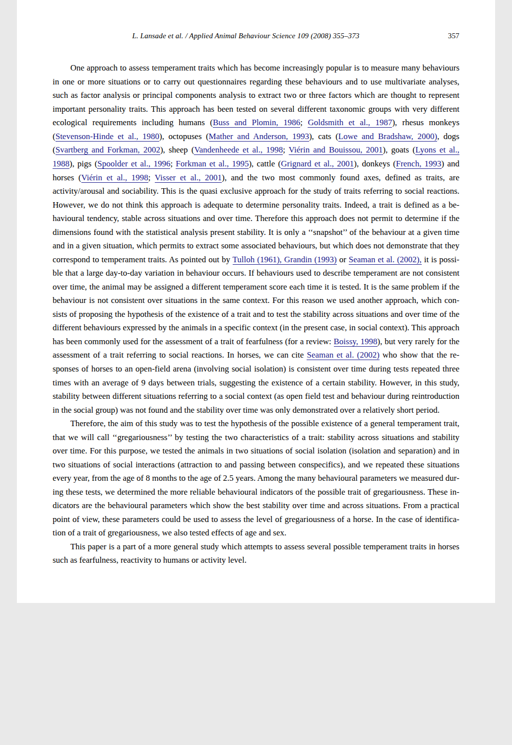L. Lansade et al. / Applied Animal Behaviour Science 109 (2008) 355–373 357
One approach to assess temperament traits which has become increasingly popular is to measure many behaviours in one or more situations or to carry out questionnaires regarding these behaviours and to use multivariate analyses, such as factor analysis or principal components analysis to extract two or three factors which are thought to represent important personality traits. This approach has been tested on several different taxonomic groups with very different ecological requirements including humans (Buss and Plomin, 1986; Goldsmith et al., 1987), rhesus monkeys (Stevenson-Hinde et al., 1980), octopuses (Mather and Anderson, 1993), cats (Lowe and Bradshaw, 2000), dogs (Svartberg and Forkman, 2002), sheep (Vandenheede et al., 1998; Viérin and Bouissou, 2001), goats (Lyons et al., 1988), pigs (Spoolder et al., 1996; Forkman et al., 1995), cattle (Grignard et al., 2001), donkeys (French, 1993) and horses (Viérin et al., 1998; Visser et al., 2001), and the two most commonly found axes, defined as traits, are activity/arousal and sociability. This is the quasi exclusive approach for the study of traits referring to social reactions. However, we do not think this approach is adequate to determine personality traits. Indeed, a trait is defined as a behavioural tendency, stable across situations and over time. Therefore this approach does not permit to determine if the dimensions found with the statistical analysis present stability. It is only a ‘‘snapshot’’ of the behaviour at a given time and in a given situation, which permits to extract some associated behaviours, but which does not demonstrate that they correspond to temperament traits. As pointed out by Tulloh (1961), Grandin (1993) or Seaman et al. (2002), it is possible that a large day-to-day variation in behaviour occurs. If behaviours used to describe temperament are not consistent over time, the animal may be assigned a different temperament score each time it is tested. It is the same problem if the behaviour is not consistent over situations in the same context. For this reason we used another approach, which consists of proposing the hypothesis of the existence of a trait and to test the stability across situations and over time of the different behaviours expressed by the animals in a specific context (in the present case, in social context). This approach has been commonly used for the assessment of a trait of fearfulness (for a review: Boissy, 1998), but very rarely for the assessment of a trait referring to social reactions. In horses, we can cite Seaman et al. (2002) who show that the responses of horses to an open-field arena (involving social isolation) is consistent over time during tests repeated three times with an average of 9 days between trials, suggesting the existence of a certain stability. However, in this study, stability between different situations referring to a social context (as open field test and behaviour during reintroduction in the social group) was not found and the stability over time was only demonstrated over a relatively short period.
Therefore, the aim of this study was to test the hypothesis of the possible existence of a general temperament trait, that we will call ‘‘gregariousness’’ by testing the two characteristics of a trait: stability across situations and stability over time. For this purpose, we tested the animals in two situations of social isolation (isolation and separation) and in two situations of social interactions (attraction to and passing between conspecifics), and we repeated these situations every year, from the age of 8 months to the age of 2.5 years. Among the many behavioural parameters we measured during these tests, we determined the more reliable behavioural indicators of the possible trait of gregariousness. These indicators are the behavioural parameters which show the best stability over time and across situations. From a practical point of view, these parameters could be used to assess the level of gregariousness of a horse. In the case of identification of a trait of gregariousness, we also tested effects of age and sex.
This paper is a part of a more general study which attempts to assess several possible temperament traits in horses such as fearfulness, reactivity to humans or activity level.